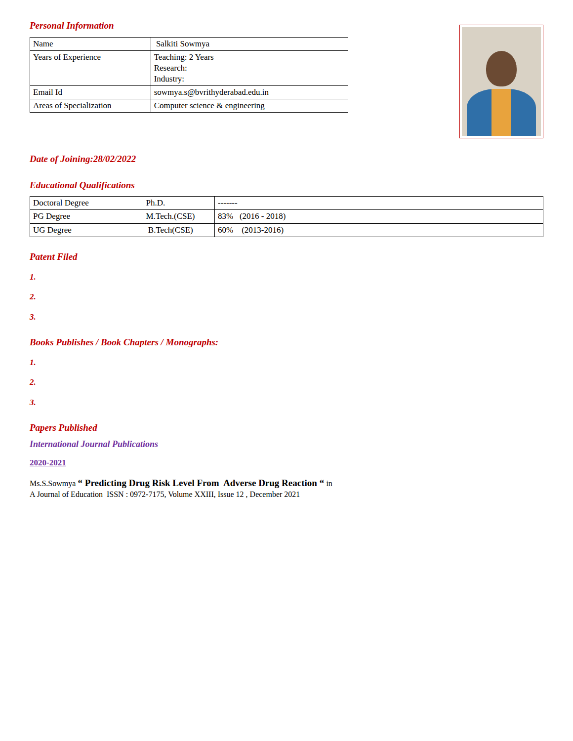Personal Information
| Name | Salkiti Sowmya |
| Years of Experience | Teaching: 2 Years Research: Industry: |
| Email Id | sowmya.s@bvrithyderabad.edu.in |
| Areas of Specialization | Computer science & engineering |
Date of Joining:28/02/2022
Educational Qualifications
| Doctoral Degree | Ph.D. | ------- |
| PG Degree | M.Tech.(CSE) | 83% (2016 - 2018) |
| UG Degree | B.Tech(CSE) | 60% (2013-2016) |
Patent Filed
1.
2.
3.
Books Publishes / Book Chapters / Monographs:
1.
2.
3.
Papers Published
International Journal Publications
2020-2021
Ms.S.Sowmya “ Predicting Drug Risk Level From Adverse Drug Reaction “ in
A Journal of Education ISSN : 0972-7175, Volume XXIII, Issue 12 , December 2021